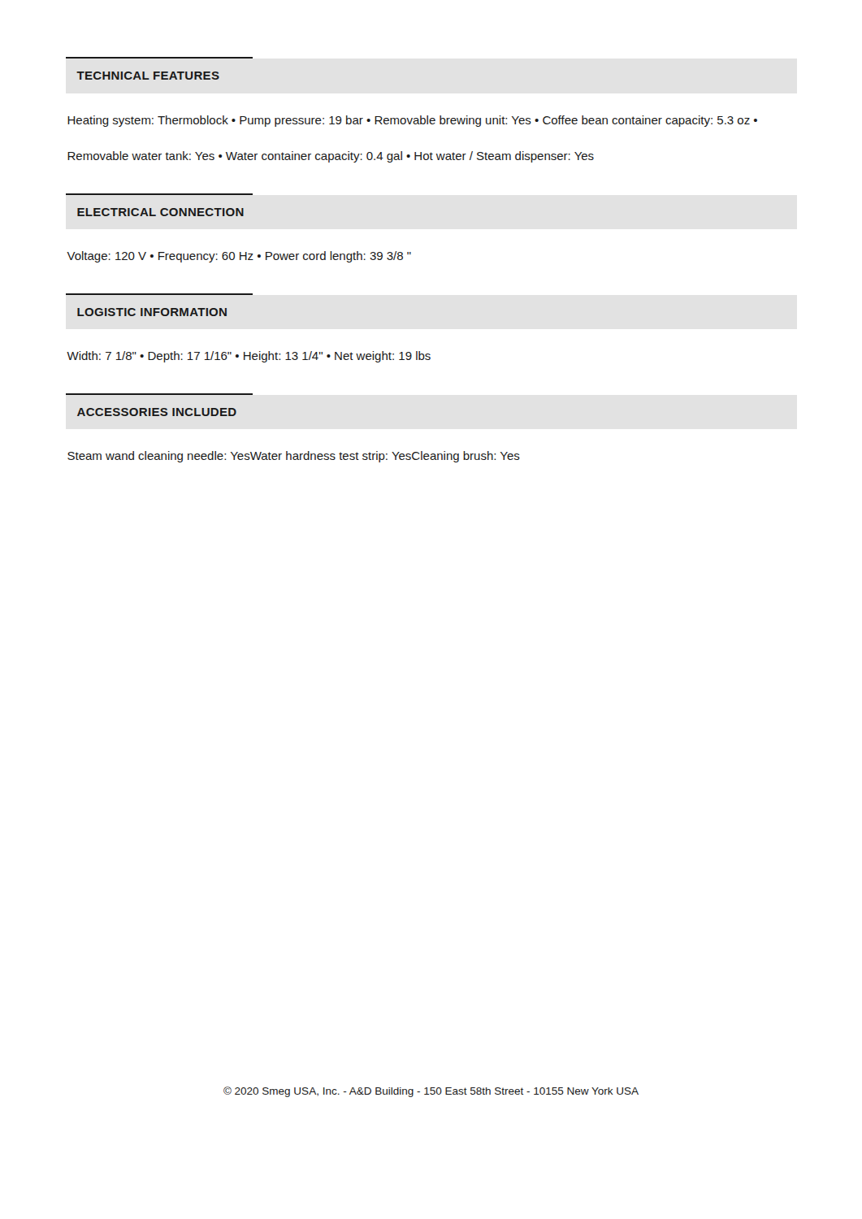TECHNICAL FEATURES
Heating system: Thermoblock • Pump pressure: 19 bar • Removable brewing unit: Yes • Coffee bean container capacity: 5.3 oz •
Removable water tank: Yes • Water container capacity: 0.4 gal • Hot water / Steam dispenser: Yes
ELECTRICAL CONNECTION
Voltage: 120 V • Frequency: 60 Hz • Power cord length: 39 3/8 "
LOGISTIC INFORMATION
Width: 7 1/8" • Depth: 17 1/16" • Height: 13 1/4" • Net weight: 19 lbs
ACCESSORIES INCLUDED
Steam wand cleaning needle: YesWater hardness test strip: YesCleaning brush: Yes
© 2020 Smeg USA, Inc. - A&D Building - 150 East 58th Street - 10155 New York USA